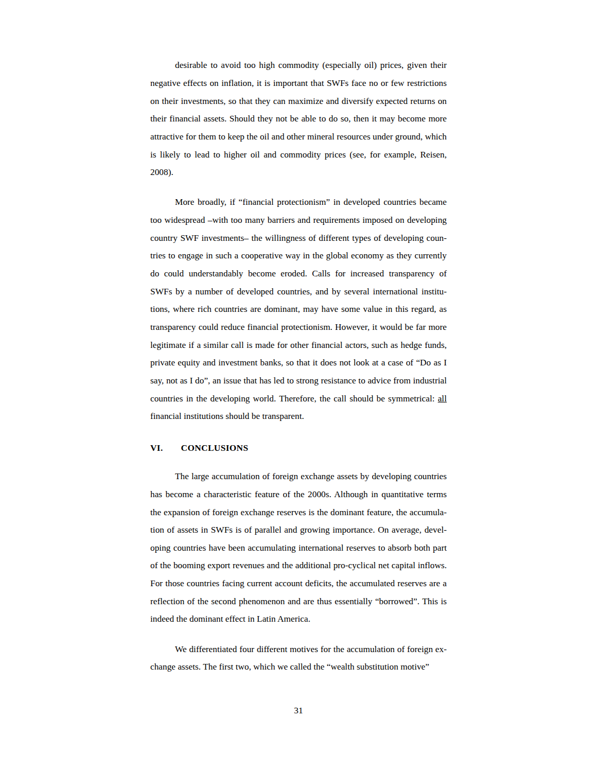desirable to avoid too high commodity (especially oil) prices, given their negative effects on inflation, it is important that SWFs face no or few restrictions on their investments, so that they can maximize and diversify expected returns on their financial assets. Should they not be able to do so, then it may become more attractive for them to keep the oil and other mineral resources under ground, which is likely to lead to higher oil and commodity prices (see, for example, Reisen, 2008).
More broadly, if “financial protectionism” in developed countries became too widespread –with too many barriers and requirements imposed on developing country SWF investments– the willingness of different types of developing countries to engage in such a cooperative way in the global economy as they currently do could understandably become eroded. Calls for increased transparency of SWFs by a number of developed countries, and by several international institutions, where rich countries are dominant, may have some value in this regard, as transparency could reduce financial protectionism. However, it would be far more legitimate if a similar call is made for other financial actors, such as hedge funds, private equity and investment banks, so that it does not look at a case of “Do as I say, not as I do”, an issue that has led to strong resistance to advice from industrial countries in the developing world. Therefore, the call should be symmetrical: all financial institutions should be transparent.
VI. CONCLUSIONS
The large accumulation of foreign exchange assets by developing countries has become a characteristic feature of the 2000s. Although in quantitative terms the expansion of foreign exchange reserves is the dominant feature, the accumulation of assets in SWFs is of parallel and growing importance. On average, developing countries have been accumulating international reserves to absorb both part of the booming export revenues and the additional pro-cyclical net capital inflows. For those countries facing current account deficits, the accumulated reserves are a reflection of the second phenomenon and are thus essentially “borrowed”. This is indeed the dominant effect in Latin America.
We differentiated four different motives for the accumulation of foreign exchange assets. The first two, which we called the “wealth substitution motive”
31